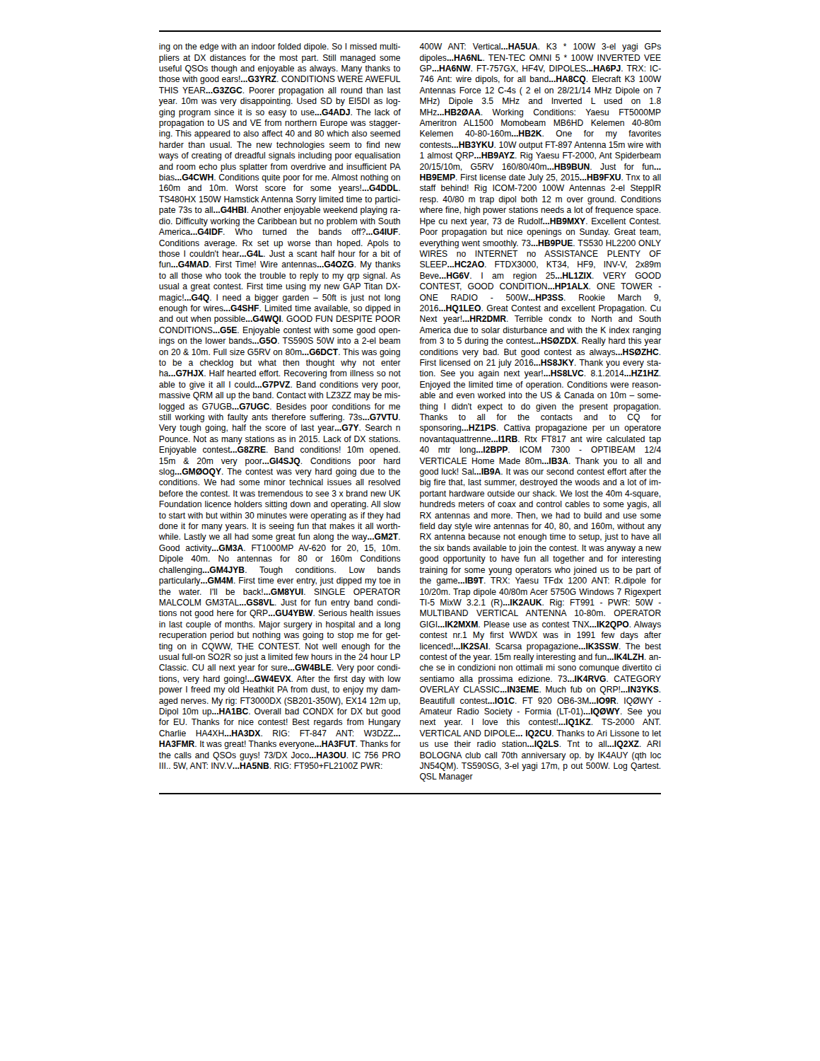ing on the edge with an indoor folded dipole. So I missed multipliers at DX distances for the most part. Still managed some useful QSOs though and enjoyable as always. Many thanks to those with good ears!...G3YRZ. CONDITIONS WERE AWEFUL THIS YEAR...G3ZGC. Poorer propagation all round than last year. 10m was very disappointing. Used SD by EI5DI as logging program since it is so easy to use...G4ADJ. The lack of propagation to US and VE from northern Europe was staggering. This appeared to also affect 40 and 80 which also seemed harder than usual. The new technologies seem to find new ways of creating of dreadful signals including poor equalisation and room echo plus splatter from overdrive and insufficient PA bias...G4CWH. Conditions quite poor for me. Almost nothing on 160m and 10m. Worst score for some years!...G4DDL. TS480HX 150W Hamstick Antenna Sorry limited time to participate 73s to all...G4HBI. Another enjoyable weekend playing radio. Difficulty working the Caribbean but no problem with South America...G4IDF. Who turned the bands off?...G4IUF. Conditions average. Rx set up worse than hoped. Apols to those I couldn't hear...G4L. Just a scant half hour for a bit of fun...G4MAD. First Time! Wire antennas...G4OZG. My thanks to all those who took the trouble to reply to my qrp signal. As usual a great contest. First time using my new GAP Titan DX-magic!...G4Q. I need a bigger garden – 50ft is just not long enough for wires...G4SHF. Limited time available, so dipped in and out when possible...G4WQI. GOOD FUN DESPITE POOR CONDITIONS...G5E. Enjoyable contest with some good openings on the lower bands...G5O. TS590S 50W into a 2-el beam on 20 & 10m. Full size G5RV on 80m...G6DCT. This was going to be a checklog but what then thought why not enter ha...G7HJX. Half hearted effort. Recovering from illness so not able to give it all I could...G7PVZ. Band conditions very poor, massive QRM all up the band. Contact with LZ3ZZ may be mislogged as G7UGB...G7UGC. Besides poor conditions for me still working with faulty ants therefore suffering. 73s...G7VTU. Very tough going, half the score of last year...G7Y. Search n Pounce. Not as many stations as in 2015. Lack of DX stations. Enjoyable contest...G8ZRE. Band conditions! 10m opened. 15m & 20m very poor...GI4SJQ. Conditions poor hard slog...GMØOQY. The contest was very hard going due to the conditions. We had some minor technical issues all resolved before the contest. It was tremendous to see 3 x brand new UK Foundation licence holders sitting down and operating. All slow to start with but within 30 minutes were operating as if they had done it for many years. It is seeing fun that makes it all worthwhile. Lastly we all had some great fun along the way...GM2T. Good activity...GM3A. FT1000MP AV-620 for 20, 15, 10m. Dipole 40m. No antennas for 80 or 160m Conditions challenging...GM4JYB. Tough conditions. Low bands particularly...GM4M. First time ever entry, just dipped my toe in the water. I'll be back!...GM8YUI. SINGLE OPERATOR MALCOLM GM3TAL...GS8VL. Just for fun entry band conditions not good here for QRP...GU4YBW. Serious health issues in last couple of months. Major surgery in hospital and a long recuperation period but nothing was going to stop me for getting on in CQWW, THE CONTEST. Not well enough for the usual full-on SO2R so just a limited few hours in the 24 hour LP Classic. CU all next year for sure...GW4BLE. Very poor conditions, very hard going!...GW4EVX. After the first day with low power I freed my old Heathkit PA from dust, to enjoy my damaged nerves. My rig: FT3000DX (SB201-350W), EX14 12m up, Dipol 10m up...HA1BC. Overall bad CONDX for DX but good for EU. Thanks for nice contest! Best regards from Hungary Charlie HA4XH...HA3DX. RIG: FT-847 ANT: W3DZZ... HA3FMR. It was great! Thanks everyone...HA3FUT. Thanks for the calls and QSOs guys! 73/DX Joco...HA3OU. IC 756 PRO III.. 5W, ANT: INV.V...HA5NB. RIG: FT950+FL2100Z PWR:
400W ANT: Vertical...HA5UA. K3 * 100W 3-el yagi GPs dipoles...HA6NL. TEN-TEC OMNI 5 * 100W INVERTED VEE GP...HA6NW. FT-757GX, HF4V, DIPOLES...HA6PJ. TRX: IC-746 Ant: wire dipols, for all band...HA8CQ. Elecraft K3 100W Antennas Force 12 C-4s ( 2 el on 28/21/14 MHz Dipole on 7 MHz) Dipole 3.5 MHz and Inverted L used on 1.8 MHz...HB2ØAA. Working Conditions: Yaesu FT5000MP Ameritron AL1500 Momobeam MB6HD Kelemen 40-80m Kelemen 40-80-160m...HB2K. One for my favorites contests...HB3YKU. 10W output FT-897 Antenna 15m wire with 1 almost QRP...HB9AYZ. Rig Yaesu FT-2000, Ant Spiderbeam 20/15/10m, G5RV 160/80/40m...HB9BUN. Just for fun... HB9EMP. First license date July 25, 2015...HB9FXU. Tnx to all staff behind! Rig ICOM-7200 100W Antennas 2-el SteppIR resp. 40/80 m trap dipol both 12 m over ground. Conditions where fine, high power stations needs a lot of frequence space. Hpe cu next year, 73 de Rudolf...HB9MXY. Excellent Contest. Poor propagation but nice openings on Sunday. Great team, everything went smoothly. 73...HB9PUE. TS530 HL2200 ONLY WIRES no INTERNET no ASSISTANCE PLENTY OF SLEEP...HC2AO. FTDX3000, KT34, HF9, INV-V, 2x89m Beve...HG6V. I am region 25...HL1ZIX. VERY GOOD CONTEST, GOOD CONDITION...HP1ALX. ONE TOWER - ONE RADIO - 500W...HP3SS. Rookie March 9, 2016...HQ1LEO. Great Contest and excellent Propagation. Cu Next year!...HR2DMR. Terrible condx to North and South America due to solar disturbance and with the K index ranging from 3 to 5 during the contest...HSØZDX. Really hard this year conditions very bad. But good contest as always...HSØZHC. First licensed on 21 july 2016...HS8JKY. Thank you every station. See you again next year!...HS8LVC. 8.1.2014...HZ1HZ. Enjoyed the limited time of operation. Conditions were reasonable and even worked into the US & Canada on 10m – something I didn't expect to do given the present propagation. Thanks to all for the contacts and to CQ for sponsoring...HZ1PS. Cattiva propagazione per un operatore novantaquattrenne...I1RB. Rtx FT817 ant wire calculated tap 40 mtr long...I2BPP. ICOM 7300 - OPTIBEAM 12/4 VERTICALE Home Made 80m...IB3A. Thank you to all and good luck! Sal...IB9A. It was our second contest effort after the big fire that, last summer, destroyed the woods and a lot of important hardware outside our shack. We lost the 40m 4-square, hundreds meters of coax and control cables to some yagis, all RX antennas and more. Then, we had to build and use some field day style wire antennas for 40, 80, and 160m, without any RX antenna because not enough time to setup, just to have all the six bands available to join the contest. It was anyway a new good opportunity to have fun all together and for interesting training for some young operators who joined us to be part of the game...IB9T. TRX: Yaesu TFdx 1200 ANT: R.dipole for 10/20m. Trap dipole 40/80m Acer 5750G Windows 7 Rigexpert TI-5 MixW 3.2.1 (R)...IK2AUK. Rig: FT991 - PWR: 50W - MULTIBAND VERTICAL ANTENNA 10-80m. OPERATOR GIGI...IK2MXM. Please use as contest TNX...IK2QPO. Always contest nr.1 My first WWDX was in 1991 few days after licenced!...IK2SAI. Scarsa propagazione...IK3SSW. The best contest of the year. 15m really interesting and fun...IK4LZH. anche se in condizioni non ottimali mi sono comunque divertito ci sentiamo alla prossima edizione. 73...IK4RVG. CATEGORY OVERLAY CLASSIC...IN3EME. Much fub on QRP!...IN3YKS. Beautifull contest...IO1C. FT 920 OB6-3M...IO9R. IQØWY - Amateur Radio Society - Formia (LT-01)...IQØWY. See you next year. I love this contest!...IQ1KZ. TS-2000 ANT. VERTICAL AND DIPOLE... IQ2CU. Thanks to Ari Lissone to let us use their radio station...IQ2LS. Tnt to all...IQ2XZ. ARI BOLOGNA club call 70th anniversary op. by IK4AUY (qth loc JN54QM). TS590SG, 3-el yagi 17m, p out 500W. Log Qartest. QSL Manager